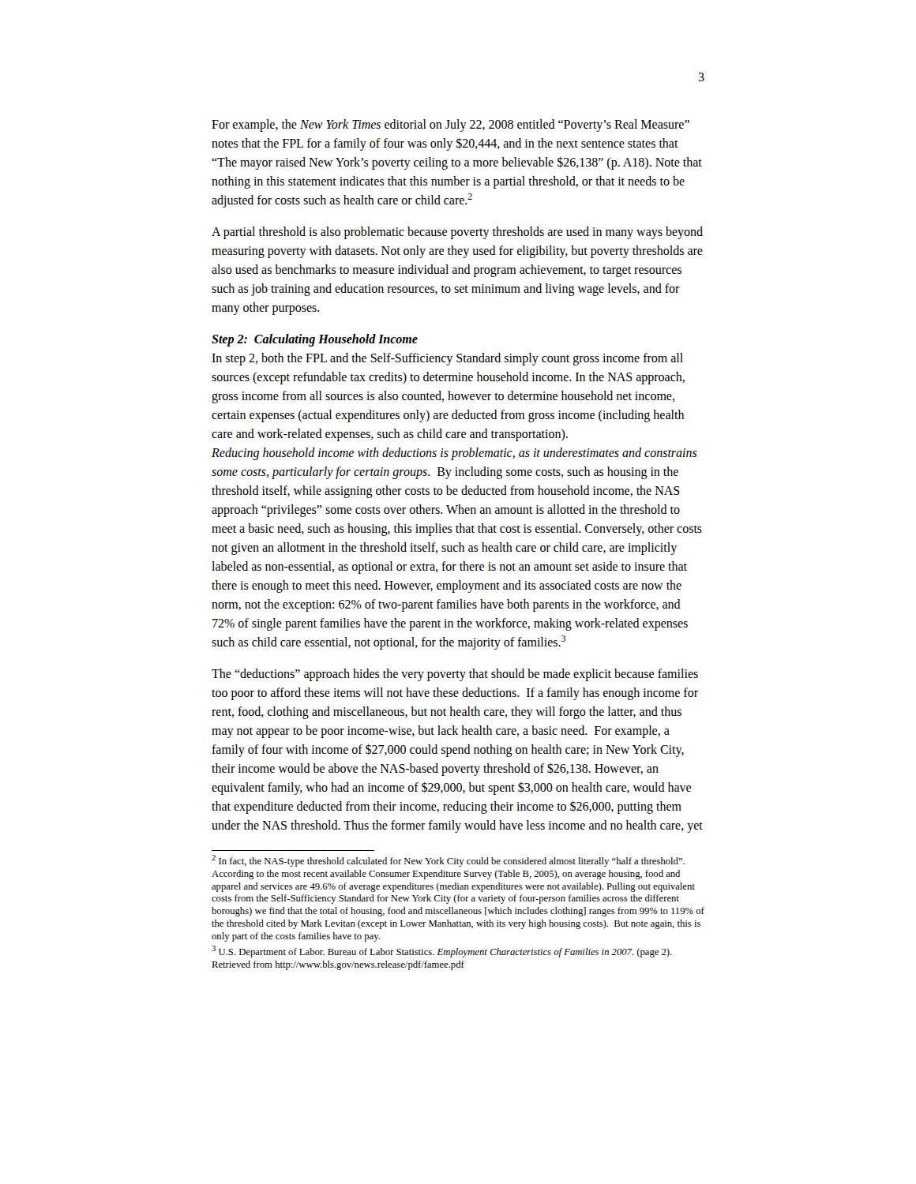3
For example, the New York Times editorial on July 22, 2008 entitled “Poverty’s Real Measure” notes that the FPL for a family of four was only $20,444, and in the next sentence states that “The mayor raised New York’s poverty ceiling to a more believable $26,138” (p. A18). Note that nothing in this statement indicates that this number is a partial threshold, or that it needs to be adjusted for costs such as health care or child care.2
A partial threshold is also problematic because poverty thresholds are used in many ways beyond measuring poverty with datasets. Not only are they used for eligibility, but poverty thresholds are also used as benchmarks to measure individual and program achievement, to target resources such as job training and education resources, to set minimum and living wage levels, and for many other purposes.
Step 2: Calculating Household Income
In step 2, both the FPL and the Self-Sufficiency Standard simply count gross income from all sources (except refundable tax credits) to determine household income. In the NAS approach, gross income from all sources is also counted, however to determine household net income, certain expenses (actual expenditures only) are deducted from gross income (including health care and work-related expenses, such as child care and transportation).
Reducing household income with deductions is problematic, as it underestimates and constrains some costs, particularly for certain groups. By including some costs, such as housing in the threshold itself, while assigning other costs to be deducted from household income, the NAS approach “privileges” some costs over others. When an amount is allotted in the threshold to meet a basic need, such as housing, this implies that that cost is essential. Conversely, other costs not given an allotment in the threshold itself, such as health care or child care, are implicitly labeled as non-essential, as optional or extra, for there is not an amount set aside to insure that there is enough to meet this need. However, employment and its associated costs are now the norm, not the exception: 62% of two-parent families have both parents in the workforce, and 72% of single parent families have the parent in the workforce, making work-related expenses such as child care essential, not optional, for the majority of families.3
The “deductions” approach hides the very poverty that should be made explicit because families too poor to afford these items will not have these deductions. If a family has enough income for rent, food, clothing and miscellaneous, but not health care, they will forgo the latter, and thus may not appear to be poor income-wise, but lack health care, a basic need. For example, a family of four with income of $27,000 could spend nothing on health care; in New York City, their income would be above the NAS-based poverty threshold of $26,138. However, an equivalent family, who had an income of $29,000, but spent $3,000 on health care, would have that expenditure deducted from their income, reducing their income to $26,000, putting them under the NAS threshold. Thus the former family would have less income and no health care, yet
2 In fact, the NAS-type threshold calculated for New York City could be considered almost literally “half a threshold”. According to the most recent available Consumer Expenditure Survey (Table B, 2005), on average housing, food and apparel and services are 49.6% of average expenditures (median expenditures were not available). Pulling out equivalent costs from the Self-Sufficiency Standard for New York City (for a variety of four-person families across the different boroughs) we find that the total of housing, food and miscellaneous [which includes clothing] ranges from 99% to 119% of the threshold cited by Mark Levitan (except in Lower Manhattan, with its very high housing costs). But note again, this is only part of the costs families have to pay.
3 U.S. Department of Labor. Bureau of Labor Statistics. Employment Characteristics of Families in 2007. (page 2). Retrieved from http://www.bls.gov/news.release/pdf/famee.pdf